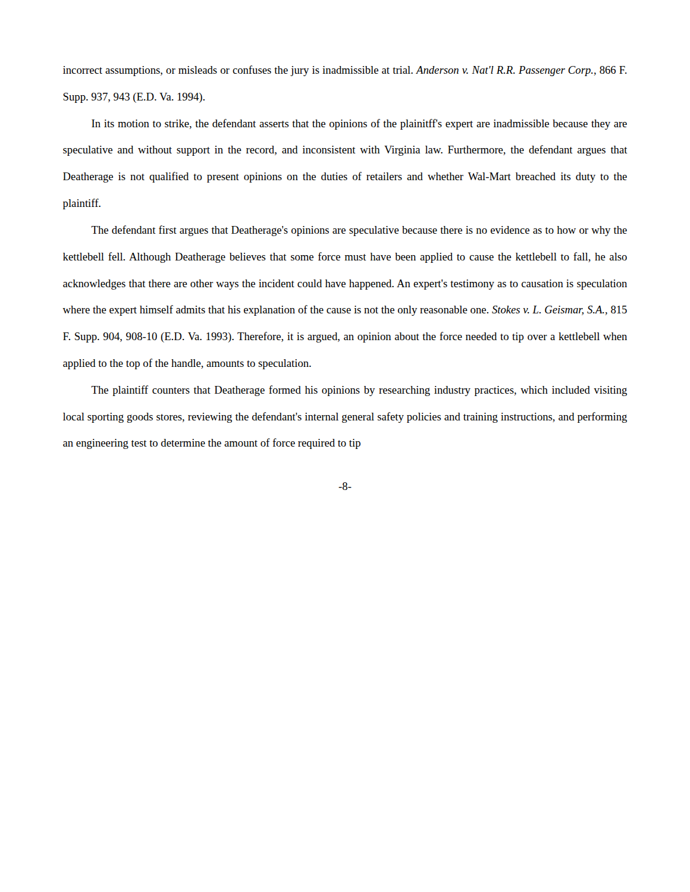incorrect assumptions, or misleads or confuses the jury is inadmissible at trial. Anderson v. Nat'l R.R. Passenger Corp., 866 F. Supp. 937, 943 (E.D. Va. 1994).
In its motion to strike, the defendant asserts that the opinions of the plainitff's expert are inadmissible because they are speculative and without support in the record, and inconsistent with Virginia law. Furthermore, the defendant argues that Deatherage is not qualified to present opinions on the duties of retailers and whether Wal-Mart breached its duty to the plaintiff.
The defendant first argues that Deatherage's opinions are speculative because there is no evidence as to how or why the kettlebell fell. Although Deatherage believes that some force must have been applied to cause the kettlebell to fall, he also acknowledges that there are other ways the incident could have happened. An expert's testimony as to causation is speculation where the expert himself admits that his explanation of the cause is not the only reasonable one. Stokes v. L. Geismar, S.A., 815 F. Supp. 904, 908-10 (E.D. Va. 1993). Therefore, it is argued, an opinion about the force needed to tip over a kettlebell when applied to the top of the handle, amounts to speculation.
The plaintiff counters that Deatherage formed his opinions by researching industry practices, which included visiting local sporting goods stores, reviewing the defendant's internal general safety policies and training instructions, and performing an engineering test to determine the amount of force required to tip
-8-